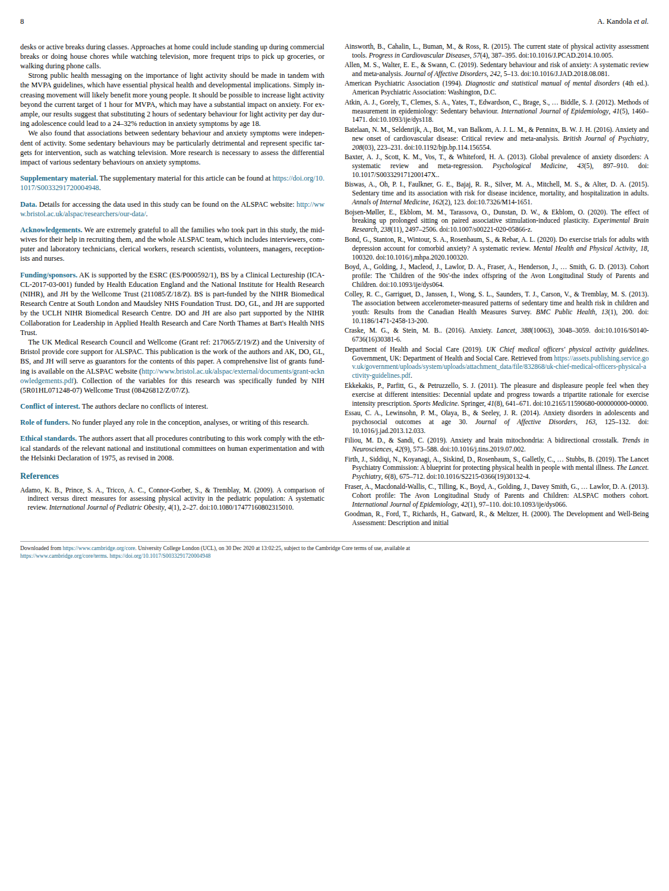8
A. Kandola et al.
desks or active breaks during classes. Approaches at home could include standing up during commercial breaks or doing house chores while watching television, more frequent trips to pick up groceries, or walking during phone calls.
Strong public health messaging on the importance of light activity should be made in tandem with the MVPA guidelines, which have essential physical health and developmental implications. Simply increasing movement will likely benefit more young people. It should be possible to increase light activity beyond the current target of 1 hour for MVPA, which may have a substantial impact on anxiety. For example, our results suggest that substituting 2 hours of sedentary behaviour for light activity per day during adolescence could lead to a 24–32% reduction in anxiety symptoms by age 18.
We also found that associations between sedentary behaviour and anxiety symptoms were independent of activity. Some sedentary behaviours may be particularly detrimental and represent specific targets for intervention, such as watching television. More research is necessary to assess the differential impact of various sedentary behaviours on anxiety symptoms.
Supplementary material. The supplementary material for this article can be found at https://doi.org/10.1017/S0033291720004948.
Data. Details for accessing the data used in this study can be found on the ALSPAC website: http://www.bristol.ac.uk/alspac/researchers/our-data/.
Acknowledgements. We are extremely grateful to all the families who took part in this study, the midwives for their help in recruiting them, and the whole ALSPAC team, which includes interviewers, computer and laboratory technicians, clerical workers, research scientists, volunteers, managers, receptionists and nurses.
Funding/sponsors. AK is supported by the ESRC (ES/P000592/1), BS by a Clinical Lectureship (ICA-CL-2017-03-001) funded by Health Education England and the National Institute for Health Research (NIHR), and JH by the Wellcome Trust (211085/Z/18/Z). BS is part-funded by the NIHR Biomedical Research Centre at South London and Maudsley NHS Foundation Trust. DO, GL, and JH are supported by the UCLH NIHR Biomedical Research Centre. DO and JH are also part supported by the NIHR Collaboration for Leadership in Applied Health Research and Care North Thames at Bart's Health NHS Trust.
The UK Medical Research Council and Wellcome (Grant ref: 217065/Z/19/Z) and the University of Bristol provide core support for ALSPAC. This publication is the work of the authors and AK, DO, GL, BS, and JH will serve as guarantors for the contents of this paper. A comprehensive list of grants funding is available on the ALSPAC website (http://www.bristol.ac.uk/alspac/external/documents/grant-acknowledgements.pdf). Collection of the variables for this research was specifically funded by NIH (5R01HL071248-07) Wellcome Trust (08426812/Z/07/Z).
Conflict of interest. The authors declare no conflicts of interest.
Role of funders. No funder played any role in the conception, analyses, or writing of this research.
Ethical standards. The authors assert that all procedures contributing to this work comply with the ethical standards of the relevant national and institutional committees on human experimentation and with the Helsinki Declaration of 1975, as revised in 2008.
References
Adamo, K. B., Prince, S. A., Tricco, A. C., Connor-Gorber, S., & Tremblay, M. (2009). A comparison of indirect versus direct measures for assessing physical activity in the pediatric population: A systematic review. International Journal of Pediatric Obesity, 4(1), 2–27. doi:10.1080/17477160802315010.
Ainsworth, B., Cahalin, L., Buman, M., & Ross, R. (2015). The current state of physical activity assessment tools. Progress in Cardiovascular Diseases, 57(4), 387–395. doi:10.1016/J.PCAD.2014.10.005.
Allen, M. S., Walter, E. E., & Swann, C. (2019). Sedentary behaviour and risk of anxiety: A systematic review and meta-analysis. Journal of Affective Disorders, 242, 5–13. doi:10.1016/J.JAD.2018.08.081.
American Psychiatric Association (1994). Diagnostic and statistical manual of mental disorders (4th ed.). American Psychiatric Association: Washington, D.C.
Atkin, A. J., Gorely, T., Clemes, S. A., Yates, T., Edwardson, C., Brage, S., … Biddle, S. J. (2012). Methods of measurement in epidemiology: Sedentary behaviour. International Journal of Epidemiology, 41(5), 1460–1471. doi:10.1093/ije/dys118.
Batelaan, N. M., Seldenrijk, A., Bot, M., van Balkom, A. J. L. M., & Penninx, B. W. J. H. (2016). Anxiety and new onset of cardiovascular disease: Critical review and meta-analysis. British Journal of Psychiatry, 208(03), 223–231. doi:10.1192/bjp.bp.114.156554.
Baxter, A. J., Scott, K. M., Vos, T., & Whiteford, H. A. (2013). Global prevalence of anxiety disorders: A systematic review and meta-regression. Psychological Medicine, 43(5), 897–910. doi: 10.1017/S003329171200147X..
Biswas, A., Oh, P. I., Faulkner, G. E., Bajaj, R. R., Silver, M. A., Mitchell, M. S., & Alter, D. A. (2015). Sedentary time and its association with risk for disease incidence, mortality, and hospitalization in adults. Annals of Internal Medicine, 162(2), 123. doi:10.7326/M14-1651.
Bojsen-Møller, E., Ekblom, M. M., Tarassova, O., Dunstan, D. W., & Ekblom, O. (2020). The effect of breaking up prolonged sitting on paired associative stimulation-induced plasticity. Experimental Brain Research, 238(11), 2497–2506. doi:10.1007/s00221-020-05866-z.
Bond, G., Stanton, R., Wintour, S. A., Rosenbaum, S., & Rebar, A. L. (2020). Do exercise trials for adults with depression account for comorbid anxiety? A systematic review. Mental Health and Physical Activity, 18, 100320. doi:10.1016/j.mhpa.2020.100320.
Boyd, A., Golding, J., Macleod, J., Lawlor, D. A., Fraser, A., Henderson, J., … Smith, G. D. (2013). Cohort profile: The 'Children of the 90s'-the index offspring of the Avon Longitudinal Study of Parents and Children. doi:10.1093/ije/dys064.
Colley, R. C., Garriguet, D., Janssen, I., Wong, S. L., Saunders, T. J., Carson, V., & Tremblay, M. S. (2013). The association between accelerometer-measured patterns of sedentary time and health risk in children and youth: Results from the Canadian Health Measures Survey. BMC Public Health, 13(1), 200. doi: 10.1186/1471-2458-13-200.
Craske, M. G., & Stein, M. B.. (2016). Anxiety. Lancet, 388(10063), 3048–3059. doi:10.1016/S0140-6736(16)30381-6.
Department of Health and Social Care (2019). UK Chief medical officers' physical activity guidelines. Government, UK: Department of Health and Social Care. Retrieved from https://assets.publishing.service.gov.uk/government/uploads/system/uploads/attachment_data/file/832868/uk-chief-medical-officers-physical-activity-guidelines.pdf.
Ekkekakis, P., Parfitt, G., & Petruzzello, S. J. (2011). The pleasure and displeasure people feel when they exercise at different intensities: Decennial update and progress towards a tripartite rationale for exercise intensity prescription. Sports Medicine. Springer, 41(8), 641–671. doi:10.2165/11590680-000000000-00000.
Essau, C. A., Lewinsohn, P. M., Olaya, B., & Seeley, J. R. (2014). Anxiety disorders in adolescents and psychosocial outcomes at age 30. Journal of Affective Disorders, 163, 125–132. doi: 10.1016/j.jad.2013.12.033.
Filiou, M. D., & Sandi, C. (2019). Anxiety and brain mitochondria: A bidirectional crosstalk. Trends in Neurosciences, 42(9), 573–588. doi:10.1016/j.tins.2019.07.002.
Firth, J., Siddiqi, N., Koyanagi, A., Siskind, D., Rosenbaum, S., Galletly, C., … Stubbs, B. (2019). The Lancet Psychiatry Commission: A blueprint for protecting physical health in people with mental illness. The Lancet. Psychiatry, 6(8), 675–712. doi:10.1016/S2215-0366(19)30132-4.
Fraser, A., Macdonald-Wallis, C., Tilling, K., Boyd, A., Golding, J., Davey Smith, G., … Lawlor, D. A. (2013). Cohort profile: The Avon Longitudinal Study of Parents and Children: ALSPAC mothers cohort. International Journal of Epidemiology, 42(1), 97–110. doi:10.1093/ije/dys066.
Goodman, R., Ford, T., Richards, H., Gatward, R., & Meltzer, H. (2000). The Development and Well-Being Assessment: Description and initial
Downloaded from https://www.cambridge.org/core. University College London (UCL), on 30 Dec 2020 at 13:02:25, subject to the Cambridge Core terms of use, available at
https://www.cambridge.org/core/terms. https://doi.org/10.1017/S0033291720004948